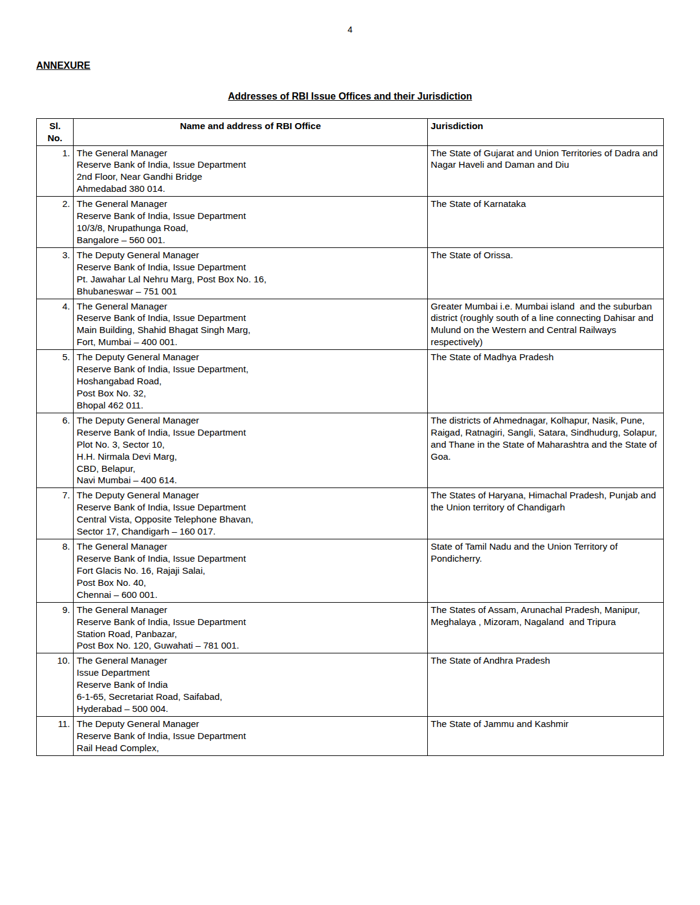4
ANNEXURE
Addresses of RBI Issue Offices and their Jurisdiction
| Sl. No. | Name and address of RBI Office | Jurisdiction |
| --- | --- | --- |
| 1. | The General Manager Reserve Bank of India, Issue Department 2nd Floor, Near Gandhi Bridge Ahmedabad 380 014. | The State of Gujarat and Union Territories of Dadra and Nagar Haveli and Daman and Diu |
| 2. | The General Manager Reserve Bank of India, Issue Department 10/3/8, Nrupathunga Road, Bangalore – 560 001. | The State of Karnataka |
| 3. | The Deputy General Manager Reserve Bank of India, Issue Department Pt. Jawahar Lal Nehru Marg, Post Box No. 16, Bhubaneswar – 751 001 | The State of Orissa. |
| 4. | The General Manager Reserve Bank of India, Issue Department Main Building, Shahid Bhagat Singh Marg, Fort, Mumbai – 400 001. | Greater Mumbai i.e. Mumbai island and the suburban district (roughly south of a line connecting Dahisar and Mulund on the Western and Central Railways respectively) |
| 5. | The Deputy General Manager Reserve Bank of India, Issue Department, Hoshangabad Road, Post Box No. 32, Bhopal 462 011. | The State of Madhya Pradesh |
| 6. | The Deputy General Manager Reserve Bank of India, Issue Department Plot No. 3, Sector 10, H.H. Nirmala Devi Marg, CBD, Belapur, Navi Mumbai – 400 614. | The districts of Ahmednagar, Kolhapur, Nasik, Pune, Raigad, Ratnagiri, Sangli, Satara, Sindhudurg, Solapur, and Thane in the State of Maharashtra and the State of Goa. |
| 7. | The Deputy General Manager Reserve Bank of India, Issue Department Central Vista, Opposite Telephone Bhavan, Sector 17, Chandigarh – 160 017. | The States of Haryana, Himachal Pradesh, Punjab and the Union territory of Chandigarh |
| 8. | The General Manager Reserve Bank of India, Issue Department Fort Glacis No. 16, Rajaji Salai, Post Box No. 40, Chennai – 600 001. | State of Tamil Nadu and the Union Territory of Pondicherry. |
| 9. | The General Manager Reserve Bank of India, Issue Department Station Road, Panbazar, Post Box No. 120, Guwahati – 781 001. | The States of Assam, Arunachal Pradesh, Manipur, Meghalaya , Mizoram, Nagaland and Tripura |
| 10. | The General Manager Issue Department Reserve Bank of India 6-1-65, Secretariat Road, Saifabad, Hyderabad – 500 004. | The State of Andhra Pradesh |
| 11. | The Deputy General Manager Reserve Bank of India, Issue Department Rail Head Complex, | The State of Jammu and Kashmir |